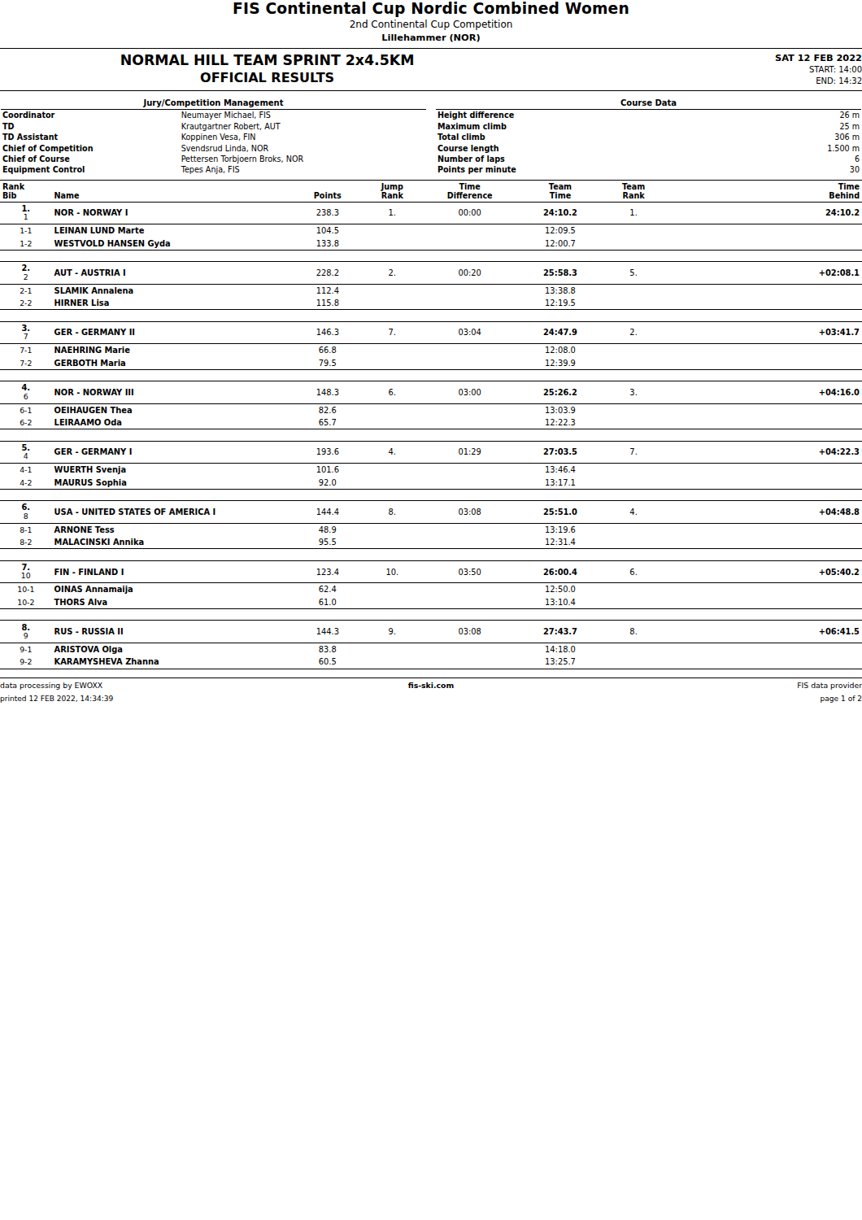F/I/S
CONTINENTAL CUP
FIS Continental Cup Nordic Combined Women
2nd Continental Cup Competition
Lillehammer (NOR)
NORMAL HILL TEAM SPRINT 2x4.5KM
OFFICIAL RESULTS
SAT 12 FEB 2022
START: 14:00
END: 14:32
| Jury/Competition Management / Coordinator / Neumayer Michael, FIS / / TD / Krautgartner Robert, AUT / / TD Assistant / Koppinen Vesa, FIN / / Chief of Competition / Svendsrud Linda, NOR / / Chief of Course / Pettersen Torbjoern Broks, NOR / / Equipment Control / Tepes Anja, FIS / | Course Data / Height difference / 26 m / / Maximum climb / 25 m / / Total climb / 306 m / / Course length / 1.500 m / / Number of laps / 6 / / Points per minute / 30 / |
| Rank Bib | Name | Points | Jump Rank | Time Difference | Team Time | Team Rank | | Time Behind |
| --- | --- | --- | --- | --- | --- | --- | --- | --- |
| 1. 1 | NOR - NORWAY I | 238.3 | 1. | 00:00 | 24:10.2 | 1. | | 24:10.2 |
| 1-1 | LEINAN LUND Marte | 104.5 | | | 12:09.5 | | | |
| 1-2 | WESTVOLD HANSEN Gyda | 133.8 | | | 12:00.7 | | | |
| 2. 2 | AUT - AUSTRIA I | 228.2 | 2. | 00:20 | 25:58.3 | 5. | | +02:08.1 |
| 2-1 | SLAMIK Annalena | 112.4 | | | 13:38.8 | | | |
| 2-2 | HIRNER Lisa | 115.8 | | | 12:19.5 | | | |
| 3. 7 | GER - GERMANY II | 146.3 | 7. | 03:04 | 24:47.9 | 2. | | +03:41.7 |
| 7-1 | NAEHRING Marie | 66.8 | | | 12:08.0 | | | |
| 7-2 | GERBOTH Maria | 79.5 | | | 12:39.9 | | | |
| 4. 6 | NOR - NORWAY III | 148.3 | 6. | 03:00 | 25:26.2 | 3. | | +04:16.0 |
| 6-1 | OEIHAUGEN Thea | 82.6 | | | 13:03.9 | | | |
| 6-2 | LEIRAAMO Oda | 65.7 | | | 12:22.3 | | | |
| 5. 4 | GER - GERMANY I | 193.6 | 4. | 01:29 | 27:03.5 | 7. | | +04:22.3 |
| 4-1 | WUERTH Svenja | 101.6 | | | 13:46.4 | | | |
| 4-2 | MAURUS Sophia | 92.0 | | | 13:17.1 | | | |
| 6. 8 | USA - UNITED STATES OF AMERICA I | 144.4 | 8. | 03:08 | 25:51.0 | 4. | | +04:48.8 |
| 8-1 | ARNONE Tess | 48.9 | | | 13:19.6 | | | |
| 8-2 | MALACINSKI Annika | 95.5 | | | 12:31.4 | | | |
| 7. 10 | FIN - FINLAND I | 123.4 | 10. | 03:50 | 26:00.4 | 6. | | +05:40.2 |
| 10-1 | OINAS Annamaija | 62.4 | | | 12:50.0 | | | |
| 10-2 | THORS Alva | 61.0 | | | 13:10.4 | | | |
| 8. 9 | RUS - RUSSIA II | 144.3 | 9. | 03:08 | 27:43.7 | 8. | | +06:41.5 |
| 9-1 | ARISTOVA Olga | 83.8 | | | 14:18.0 | | | |
| 9-2 | KARAMYSHEVA Zhanna | 60.5 | | | 13:25.7 | | | |
data processing by EWOXX
fis-ski.com
FIS data provider
printed 12 FEB 2022, 14:34:39
page 1 of 2